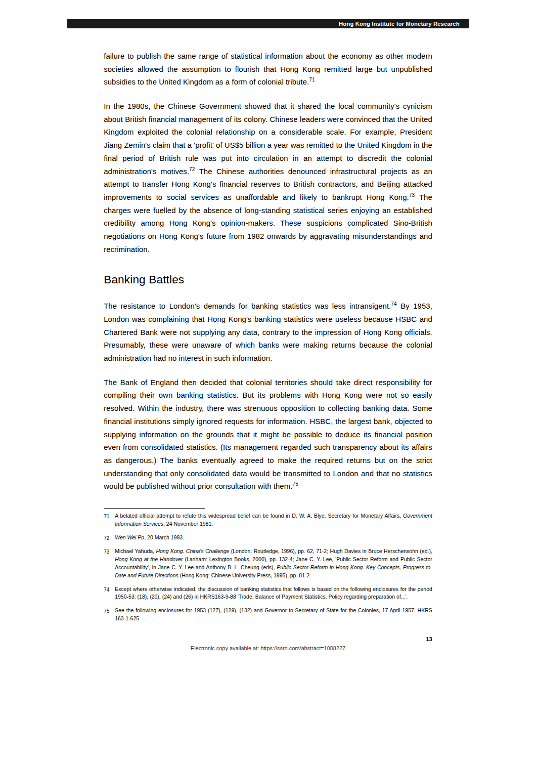Hong Kong Institute for Monetary Research
failure to publish the same range of statistical information about the economy as other modern societies allowed the assumption to flourish that Hong Kong remitted large but unpublished subsidies to the United Kingdom as a form of colonial tribute.71
In the 1980s, the Chinese Government showed that it shared the local community's cynicism about British financial management of its colony. Chinese leaders were convinced that the United Kingdom exploited the colonial relationship on a considerable scale. For example, President Jiang Zemin's claim that a 'profit' of US$5 billion a year was remitted to the United Kingdom in the final period of British rule was put into circulation in an attempt to discredit the colonial administration's motives.72 The Chinese authorities denounced infrastructural projects as an attempt to transfer Hong Kong's financial reserves to British contractors, and Beijing attacked improvements to social services as unaffordable and likely to bankrupt Hong Kong.73 The charges were fuelled by the absence of long-standing statistical series enjoying an established credibility among Hong Kong's opinion-makers. These suspicions complicated Sino-British negotiations on Hong Kong's future from 1982 onwards by aggravating misunderstandings and recrimination.
Banking Battles
The resistance to London's demands for banking statistics was less intransigent.74 By 1953, London was complaining that Hong Kong's banking statistics were useless because HSBC and Chartered Bank were not supplying any data, contrary to the impression of Hong Kong officials. Presumably, these were unaware of which banks were making returns because the colonial administration had no interest in such information.
The Bank of England then decided that colonial territories should take direct responsibility for compiling their own banking statistics. But its problems with Hong Kong were not so easily resolved. Within the industry, there was strenuous opposition to collecting banking data. Some financial institutions simply ignored requests for information. HSBC, the largest bank, objected to supplying information on the grounds that it might be possible to deduce its financial position even from consolidated statistics. (Its management regarded such transparency about its affairs as dangerous.) The banks eventually agreed to make the required returns but on the strict understanding that only consolidated data would be transmitted to London and that no statistics would be published without prior consultation with them.75
71
A belated official attempt to refute this widespread belief can be found in D. W. A. Blye, Secretary for Monetary Affairs, Government Information Services, 24 November 1981.
72
Wen Wei Po, 20 March 1993.
73
Michael Yahuda, Hong Kong. China's Challenge (London: Routledge, 1996), pp. 62, 71-2; Hugh Davies in Bruce Herschensohn (ed.), Hong Kong at the Handover (Lanham: Lexington Books, 2000), pp. 132-4; Jane C. Y. Lee, 'Public Sector Reform and Public Sector Accountability', in Jane C. Y. Lee and Anthony B. L. Cheung (eds), Public Sector Reform in Hong Kong. Key Concepts, Progress-to-Date and Future Directions (Hong Kong: Chinese University Press, 1995), pp. 81-2.
74
Except where otherwise indicated, the discussion of banking statistics that follows is based on the following enclosures for the period 1950-53: (18), (20), (24) and (26) in HKRS163-9-88 'Trade. Balance of Payment Statistics. Policy regarding preparation of...'.
75
See the following enclosures for 1953 (127), (129), (132) and Governor to Secretary of State for the Colonies, 17 April 1957. HKRS 163-1-625.
13
Electronic copy available at: https://ssrn.com/abstract=1008227